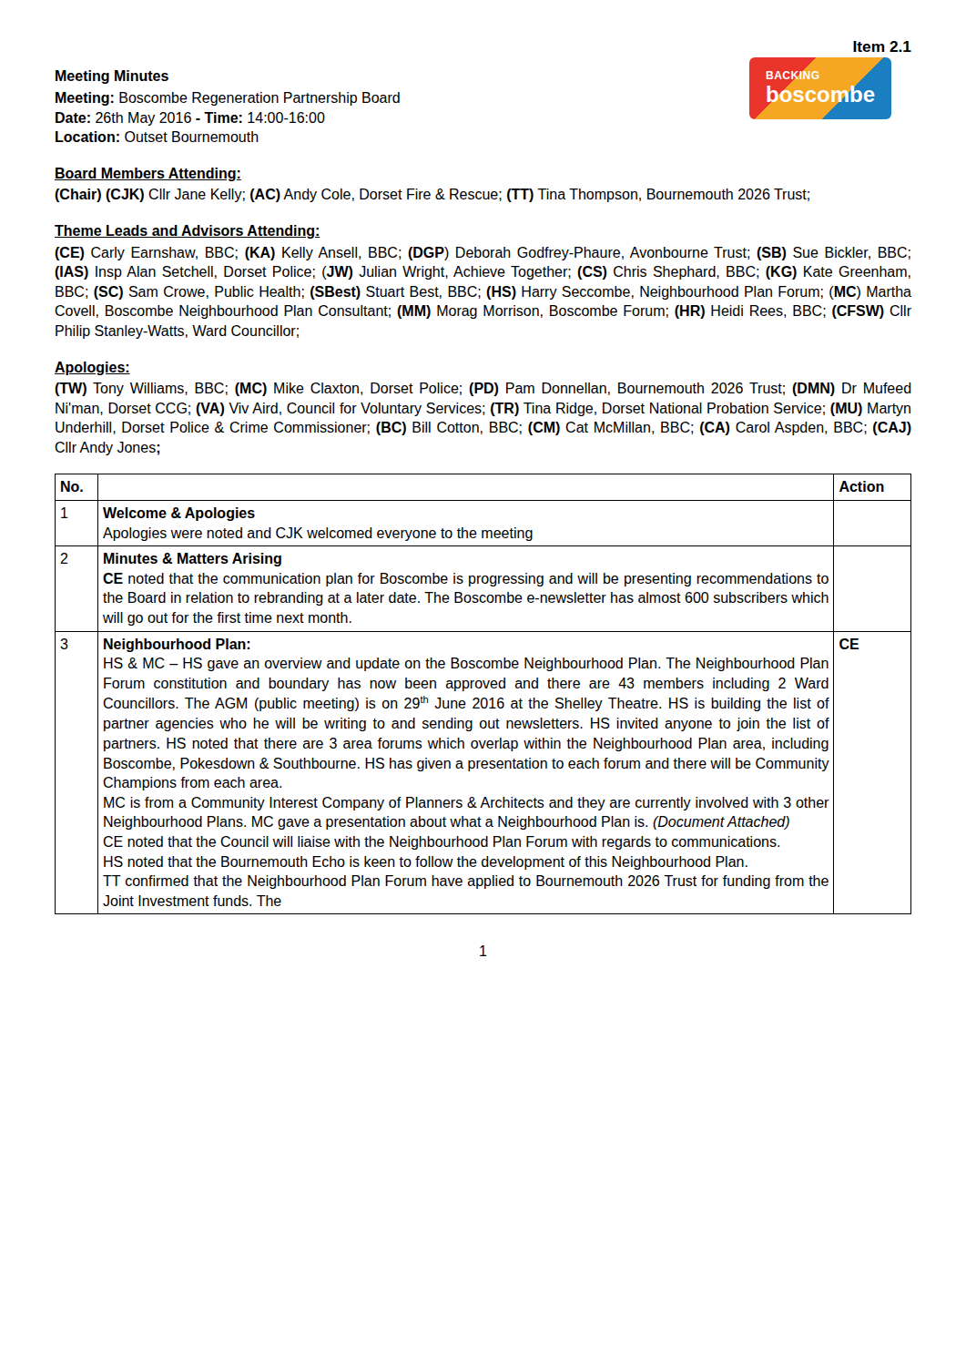Item 2.1
BACKING boscombe
Meeting Minutes
Meeting: Boscombe Regeneration Partnership Board
Date: 26th May 2016 - Time: 14:00-16:00
Location: Outset Bournemouth
Board Members Attending:
(Chair) (CJK) Cllr Jane Kelly; (AC) Andy Cole, Dorset Fire & Rescue; (TT) Tina Thompson, Bournemouth 2026 Trust;
Theme Leads and Advisors Attending:
(CE) Carly Earnshaw, BBC; (KA) Kelly Ansell, BBC; (DGP) Deborah Godfrey-Phaure, Avonbourne Trust; (SB) Sue Bickler, BBC; (IAS) Insp Alan Setchell, Dorset Police; (JW) Julian Wright, Achieve Together; (CS) Chris Shephard, BBC; (KG) Kate Greenham, BBC; (SC) Sam Crowe, Public Health; (SBest) Stuart Best, BBC; (HS) Harry Seccombe, Neighbourhood Plan Forum; (MC) Martha Covell, Boscombe Neighbourhood Plan Consultant; (MM) Morag Morrison, Boscombe Forum; (HR) Heidi Rees, BBC; (CFSW) Cllr Philip Stanley-Watts, Ward Councillor;
Apologies:
(TW) Tony Williams, BBC; (MC) Mike Claxton, Dorset Police; (PD) Pam Donnellan, Bournemouth 2026 Trust; (DMN) Dr Mufeed Ni'man, Dorset CCG; (VA) Viv Aird, Council for Voluntary Services; (TR) Tina Ridge, Dorset National Probation Service; (MU) Martyn Underhill, Dorset Police & Crime Commissioner; (BC) Bill Cotton, BBC; (CM) Cat McMillan, BBC; (CA) Carol Aspden, BBC; (CAJ) Cllr Andy Jones;
| No. | | Action |
| --- | --- | --- |
| 1 | Welcome & Apologies Apologies were noted and CJK welcomed everyone to the meeting | |
| 2 | Minutes & Matters Arising CE noted that the communication plan for Boscombe is progressing and will be presenting recommendations to the Board in relation to rebranding at a later date. The Boscombe e-newsletter has almost 600 subscribers which will go out for the first time next month. | |
| 3 | Neighbourhood Plan: HS & MC – HS gave an overview and update on the Boscombe Neighbourhood Plan. The Neighbourhood Plan Forum constitution and boundary has now been approved and there are 43 members including 2 Ward Councillors. The AGM (public meeting) is on 29 th June 2016 at the Shelley Theatre. HS is building the list of partner agencies who he will be writing to and sending out newsletters. HS invited anyone to join the list of partners. HS noted that there are 3 area forums which overlap within the Neighbourhood Plan area, including Boscombe, Pokesdown & Southbourne. HS has given a presentation to each forum and there will be Community Champions from each area. MC is from a Community Interest Company of Planners & Architects and they are currently involved with 3 other Neighbourhood Plans. MC gave a presentation about what a Neighbourhood Plan is. (Document Attached) CE noted that the Council will liaise with the Neighbourhood Plan Forum with regards to communications. HS noted that the Bournemouth Echo is keen to follow the development of this Neighbourhood Plan. TT confirmed that the Neighbourhood Plan Forum have applied to Bournemouth 2026 Trust for funding from the Joint Investment funds. The | CE |
1